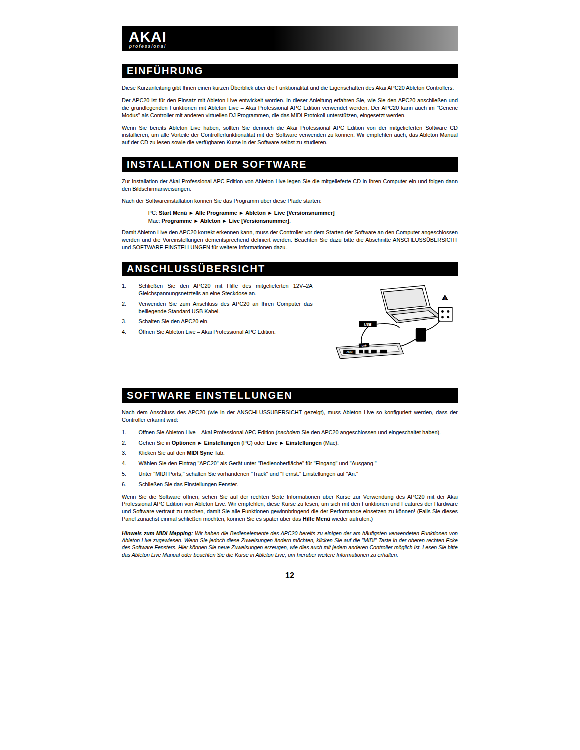AKAI
professional
EINFÜHRUNG
Diese Kurzanleitung gibt Ihnen einen kurzen Überblick über die Funktionalität und die Eigenschaften des Akai APC20 Ableton Controllers.
Der APC20 ist für den Einsatz mit Ableton Live entwickelt worden. In dieser Anleitung erfahren Sie, wie Sie den APC20 anschließen und die grundlegenden Funktionen mit Ableton Live – Akai Professional APC Edition verwendet werden. Der APC20 kann auch im "Generic Modus" als Controller mit anderen virtuellen DJ Programmen, die das MIDI Protokoll unterstützen, eingesetzt werden.
Wenn Sie bereits Ableton Live haben, sollten Sie dennoch die Akai Professional APC Edition von der mitgelieferten Software CD installieren, um alle Vorteile der Controllerfunktionalität mit der Software verwenden zu können. Wir empfehlen auch, das Ableton Manual auf der CD zu lesen sowie die verfügbaren Kurse in der Software selbst zu studieren.
INSTALLATION DER SOFTWARE
Zur Installation der Akai Professional APC Edition von Ableton Live legen Sie die mitgelieferte CD in Ihren Computer ein und folgen dann den Bildschirmanweisungen.
Nach der Softwareinstallation können Sie das Programm über diese Pfade starten:
PC: Start Menü ► Alle Programme ► Ableton ► Live [Versionsnummer]
Mac: Programme ► Ableton ► Live [Versionsnummer].
Damit Ableton Live den APC20 korrekt erkennen kann, muss der Controller vor dem Starten der Software an den Computer angeschlossen werden und die Voreinstellungen dementsprechend definiert werden. Beachten Sie dazu bitte die Abschnitte ANSCHLUSSÜBERSICHT und SOFTWARE EINSTELLUNGEN für weitere Informationen dazu.
ANSCHLUSSÜBERSICHT
1. Schließen Sie den APC20 mit Hilfe des mitgelieferten 12V–2A Gleichspannungsnetzteils an eine Steckdose an.
2. Verwenden Sie zum Anschluss des APC20 an Ihren Computer das beiliegende Standard USB Kabel.
3. Schalten Sie den APC20 ein.
4. Öffnen Sie Ableton Live – Akai Professional APC Edition.
USB ! AKAI USB
SOFTWARE EINSTELLUNGEN
Nach dem Anschluss des APC20 (wie in der ANSCHLUSSÜBERSICHT gezeigt), muss Ableton Live so konfiguriert werden, dass der Controller erkannt wird:
1. Öffnen Sie Ableton Live – Akai Professional APC Edition (nachdem Sie den APC20 angeschlossen und eingeschaltet haben).
2. Gehen Sie in Optionen ► Einstellungen (PC) oder Live ► Einstellungen (Mac).
3. Klicken Sie auf den MIDI Sync Tab.
4. Wählen Sie den Eintrag "APC20" als Gerät unter "Bedienoberfläche" für "Eingang" und "Ausgang."
5. Unter "MIDI Ports," schalten Sie vorhandenen "Track" und "Fernst." Einstellungen auf "An."
6. Schließen Sie das Einstellungen Fenster.
Wenn Sie die Software öffnen, sehen Sie auf der rechten Seite Informationen über Kurse zur Verwendung des APC20 mit der Akai Professional APC Edition von Ableton Live. Wir empfehlen, diese Kurse zu lesen, um sich mit den Funktionen und Features der Hardware und Software vertraut zu machen, damit Sie alle Funktionen gewinnbringend die der Performance einsetzen zu können! (Falls Sie dieses Panel zunächst einmal schließen möchten, können Sie es später über das Hilfe Menü wieder aufrufen.)
Hinweis zum MIDI Mapping: Wir haben die Bedienelemente des APC20 bereits zu einigen der am häufigsten verwendeten Funktionen von Ableton Live zugewiesen. Wenn Sie jedoch diese Zuweisungen ändern möchten, klicken Sie auf die "MIDI" Taste in der oberen rechten Ecke des Software Fensters. Hier können Sie neue Zuweisungen erzeugen, wie dies auch mit jedem anderen Controller möglich ist. Lesen Sie bitte das Ableton Live Manual oder beachten Sie die Kurse in Ableton Live, um hierüber weitere Informationen zu erhalten.
12